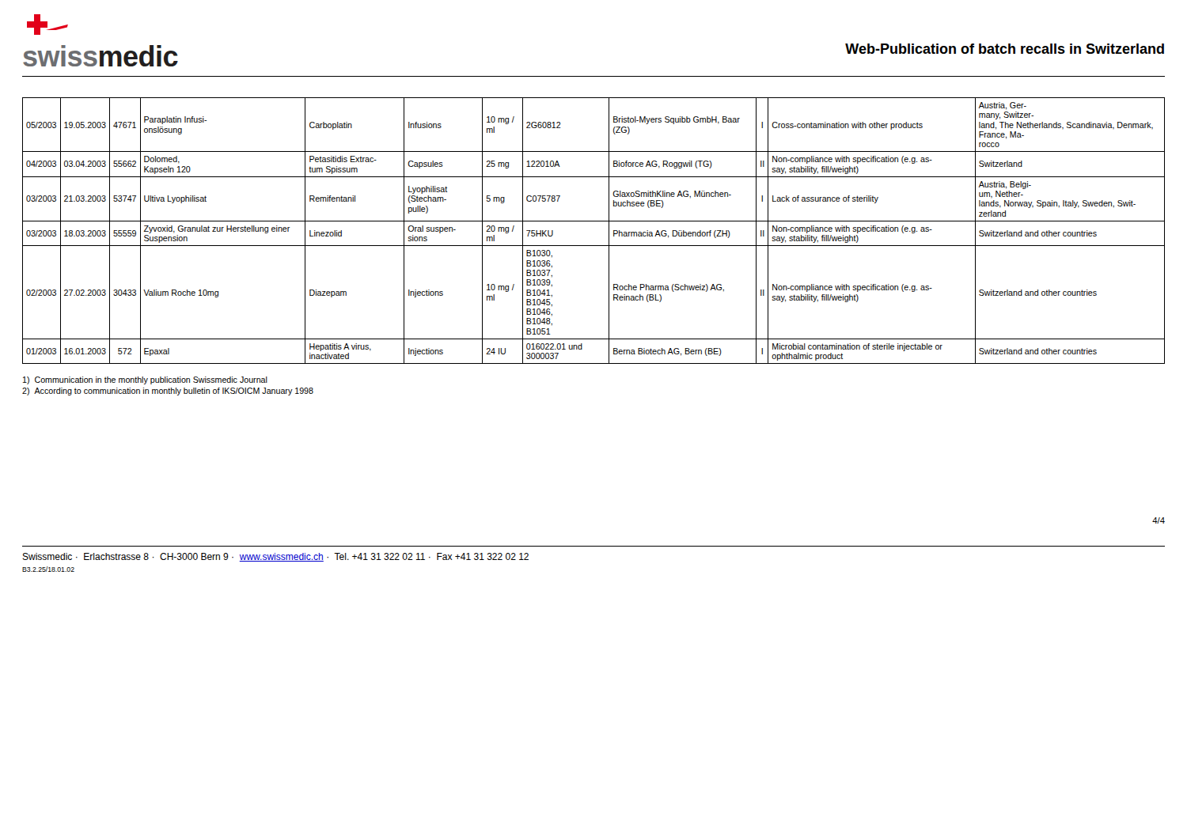swiss medic
Web-Publication of batch recalls in Switzerland
| 05/2003 | 19.05.2003 | 47671 | Paraplatin Infusi- onslösung | Carboplatin | Infusions | 10 mg / ml | 2G60812 | Bristol-Myers Squibb GmbH, Baar (ZG) | I | Cross-contamination with other products | Austria, Ger- many, Switzer- land, The Netherlands, Scandinavia, Denmark, France, Ma- rocco |
| 04/2003 | 03.04.2003 | 55662 | Dolomed, Kapseln 120 | Petasitidis Extrac- tum Spissum | Capsules | 25 mg | 122010A | Bioforce AG, Roggwil (TG) | II | Non-compliance with specification (e.g. as- say, stability, fill/weight) | Switzerland |
| 03/2003 | 21.03.2003 | 53747 | Ultiva Lyophilisat | Remifentanil | Lyophilisat (Stecham- pulle) | 5 mg | C075787 | GlaxoSmithKline AG, München- buchsee (BE) | I | Lack of assurance of sterility | Austria, Belgi- um, Nether- lands, Norway, Spain, Italy, Sweden, Swit- zerland |
| 03/2003 | 18.03.2003 | 55559 | Zyvoxid, Granulat zur Herstellung einer Suspension | Linezolid | Oral suspen- sions | 20 mg / ml | 75HKU | Pharmacia AG, Dübendorf (ZH) | II | Non-compliance with specification (e.g. as- say, stability, fill/weight) | Switzerland and other countries |
| 02/2003 | 27.02.2003 | 30433 | Valium Roche 10mg | Diazepam | Injections | 10 mg / ml | B1030, B1036, B1037, B1039, B1041, B1045, B1046, B1048, B1051 | Roche Pharma (Schweiz) AG, Reinach (BL) | II | Non-compliance with specification (e.g. as- say, stability, fill/weight) | Switzerland and other countries |
| 01/2003 | 16.01.2003 | 572 | Epaxal | Hepatitis A virus, inactivated | Injections | 24 IU | 016022.01 und 3000037 | Berna Biotech AG, Bern (BE) | I | Microbial contamination of sterile injectable or ophthalmic product | Switzerland and other countries |
| 1) | Communication in the monthly publication Swissmedic Journal |
| 2) | According to communication in monthly bulletin of IKS/OICM January 1998 |
4/4
Swissmedic · Erlachstrasse 8 · CH-3000 Bern 9 · www.swissmedic.ch · Tel. +41 31 322 02 11 · Fax +41 31 322 02 12
B3.2.25/18.01.02